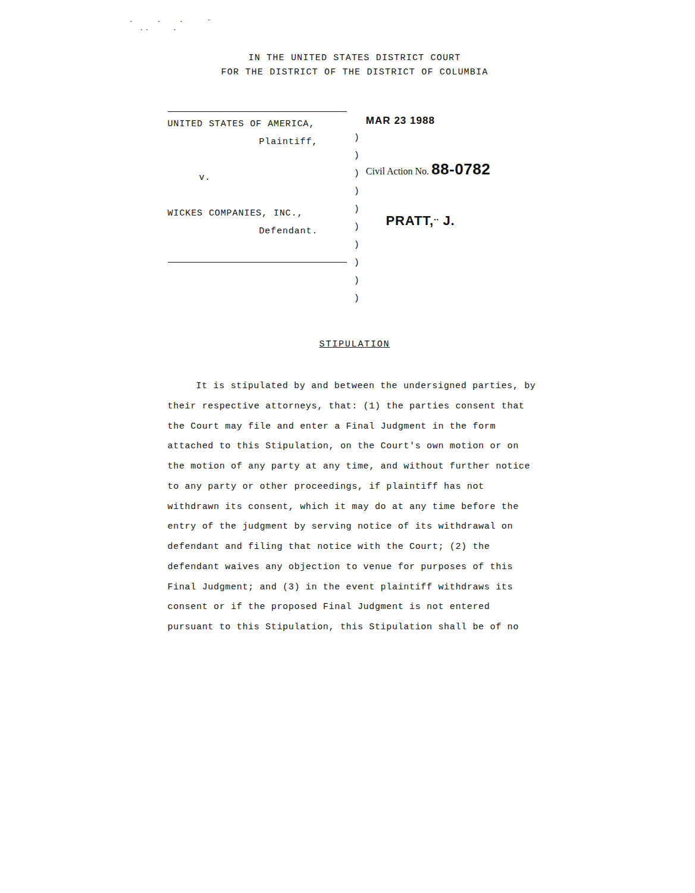. . . -
.. .
IN THE UNITED STATES DISTRICT COURT
FOR THE DISTRICT OF THE DISTRICT OF COLUMBIA
| UNITED STATES OF AMERICA, Plaintiff, v. WICKES COMPANIES, INC., Defendant. | ) ) ) ) ) ) ) ) ) ) | MAR 23 1988 Civil Action No. 88-0782 PRATT, .. J. |
STIPULATION
It is stipulated by and between the undersigned parties, by their respective attorneys, that: (1) the parties consent that the Court may file and enter a Final Judgment in the form attached to this Stipulation, on the Court's own motion or on the motion of any party at any time, and without further notice to any party or other proceedings, if plaintiff has not withdrawn its consent, which it may do at any time before the entry of the judgment by serving notice of its withdrawal on defendant and filing that notice with the Court; (2) the defendant waives any objection to venue for purposes of this Final Judgment; and (3) in the event plaintiff withdraws its consent or if the proposed Final Judgment is not entered pursuant to this Stipulation, this Stipulation shall be of no